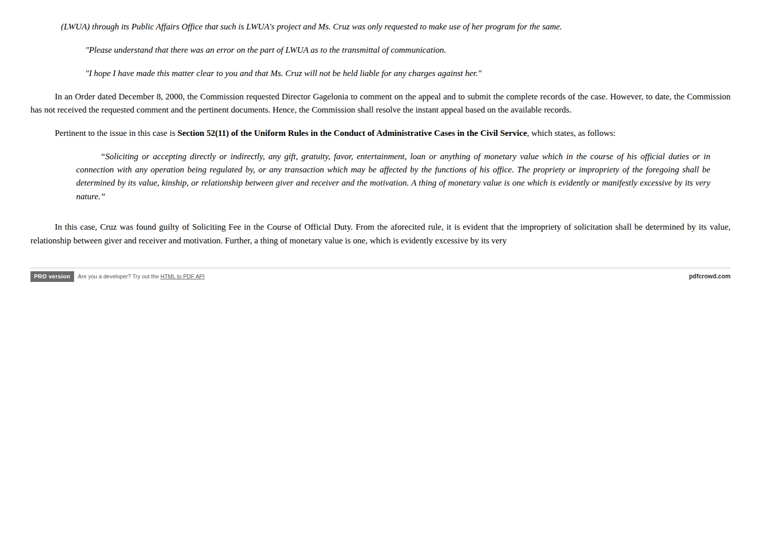(LWUA) through its Public Affairs Office that such is LWUA's project and Ms. Cruz was only requested to make use of her program for the same.
"Please understand that there was an error on the part of LWUA as to the transmittal of communication.
"I hope I have made this matter clear to you and that Ms. Cruz will not be held liable for any charges against her."
In an Order dated December 8, 2000, the Commission requested Director Gagelonia to comment on the appeal and to submit the complete records of the case. However, to date, the Commission has not received the requested comment and the pertinent documents. Hence, the Commission shall resolve the instant appeal based on the available records.
Pertinent to the issue in this case is Section 52(11) of the Uniform Rules in the Conduct of Administrative Cases in the Civil Service, which states, as follows:
“Soliciting or accepting directly or indirectly, any gift, gratuity, favor, entertainment, loan or anything of monetary value which in the course of his official duties or in connection with any operation being regulated by, or any transaction which may be affected by the functions of his office. The propriety or impropriety of the foregoing shall be determined by its value, kinship, or relationship between giver and receiver and the motivation. A thing of monetary value is one which is evidently or manifestly excessive by its very nature.”
In this case, Cruz was found guilty of Soliciting Fee in the Course of Official Duty. From the aforecited rule, it is evident that the impropriety of solicitation shall be determined by its value, relationship between giver and receiver and motivation. Further, a thing of monetary value is one, which is evidently excessive by its very
PRO version Are you a developer? Try out the HTML to PDF API
pdfcrowd.com